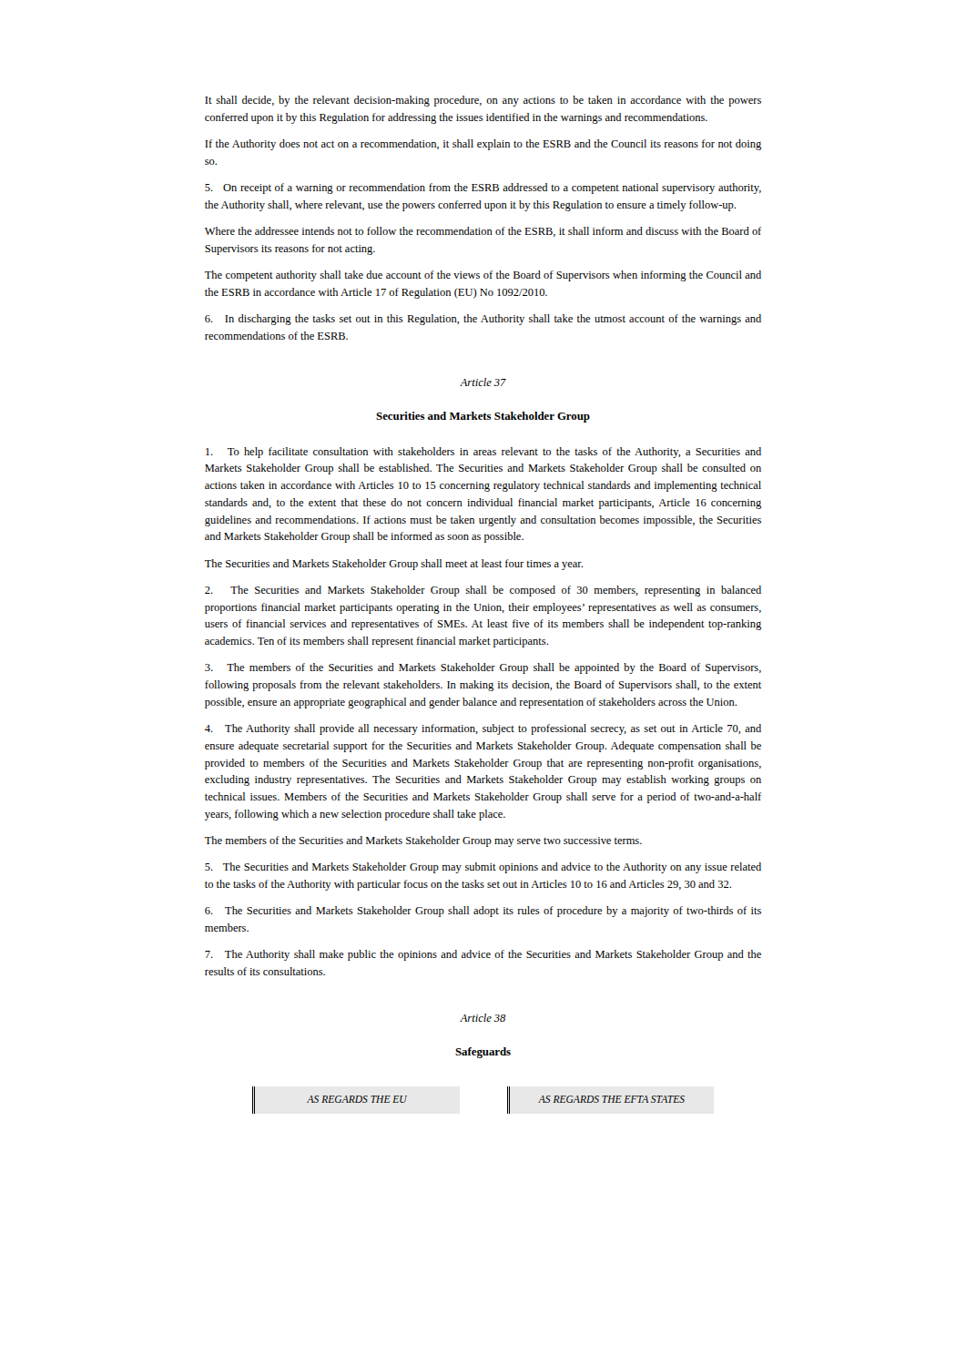It shall decide, by the relevant decision-making procedure, on any actions to be taken in accordance with the powers conferred upon it by this Regulation for addressing the issues identified in the warnings and recommendations.
If the Authority does not act on a recommendation, it shall explain to the ESRB and the Council its reasons for not doing so.
5. On receipt of a warning or recommendation from the ESRB addressed to a competent national supervisory authority, the Authority shall, where relevant, use the powers conferred upon it by this Regulation to ensure a timely follow-up.
Where the addressee intends not to follow the recommendation of the ESRB, it shall inform and discuss with the Board of Supervisors its reasons for not acting.
The competent authority shall take due account of the views of the Board of Supervisors when informing the Council and the ESRB in accordance with Article 17 of Regulation (EU) No 1092/2010.
6. In discharging the tasks set out in this Regulation, the Authority shall take the utmost account of the warnings and recommendations of the ESRB.
Article 37
Securities and Markets Stakeholder Group
1. To help facilitate consultation with stakeholders in areas relevant to the tasks of the Authority, a Securities and Markets Stakeholder Group shall be established. The Securities and Markets Stakeholder Group shall be consulted on actions taken in accordance with Articles 10 to 15 concerning regulatory technical standards and implementing technical standards and, to the extent that these do not concern individual financial market participants, Article 16 concerning guidelines and recommendations. If actions must be taken urgently and consultation becomes impossible, the Securities and Markets Stakeholder Group shall be informed as soon as possible.
The Securities and Markets Stakeholder Group shall meet at least four times a year.
2. The Securities and Markets Stakeholder Group shall be composed of 30 members, representing in balanced proportions financial market participants operating in the Union, their employees’ representatives as well as consumers, users of financial services and representatives of SMEs. At least five of its members shall be independent top-ranking academics. Ten of its members shall represent financial market participants.
3. The members of the Securities and Markets Stakeholder Group shall be appointed by the Board of Supervisors, following proposals from the relevant stakeholders. In making its decision, the Board of Supervisors shall, to the extent possible, ensure an appropriate geographical and gender balance and representation of stakeholders across the Union.
4. The Authority shall provide all necessary information, subject to professional secrecy, as set out in Article 70, and ensure adequate secretarial support for the Securities and Markets Stakeholder Group. Adequate compensation shall be provided to members of the Securities and Markets Stakeholder Group that are representing non-profit organisations, excluding industry representatives. The Securities and Markets Stakeholder Group may establish working groups on technical issues. Members of the Securities and Markets Stakeholder Group shall serve for a period of two-and-a-half years, following which a new selection procedure shall take place.
The members of the Securities and Markets Stakeholder Group may serve two successive terms.
5. The Securities and Markets Stakeholder Group may submit opinions and advice to the Authority on any issue related to the tasks of the Authority with particular focus on the tasks set out in Articles 10 to 16 and Articles 29, 30 and 32.
6. The Securities and Markets Stakeholder Group shall adopt its rules of procedure by a majority of two-thirds of its members.
7. The Authority shall make public the opinions and advice of the Securities and Markets Stakeholder Group and the results of its consultations.
Article 38
Safeguards
| As regards the EU | As regards the EFTA States |